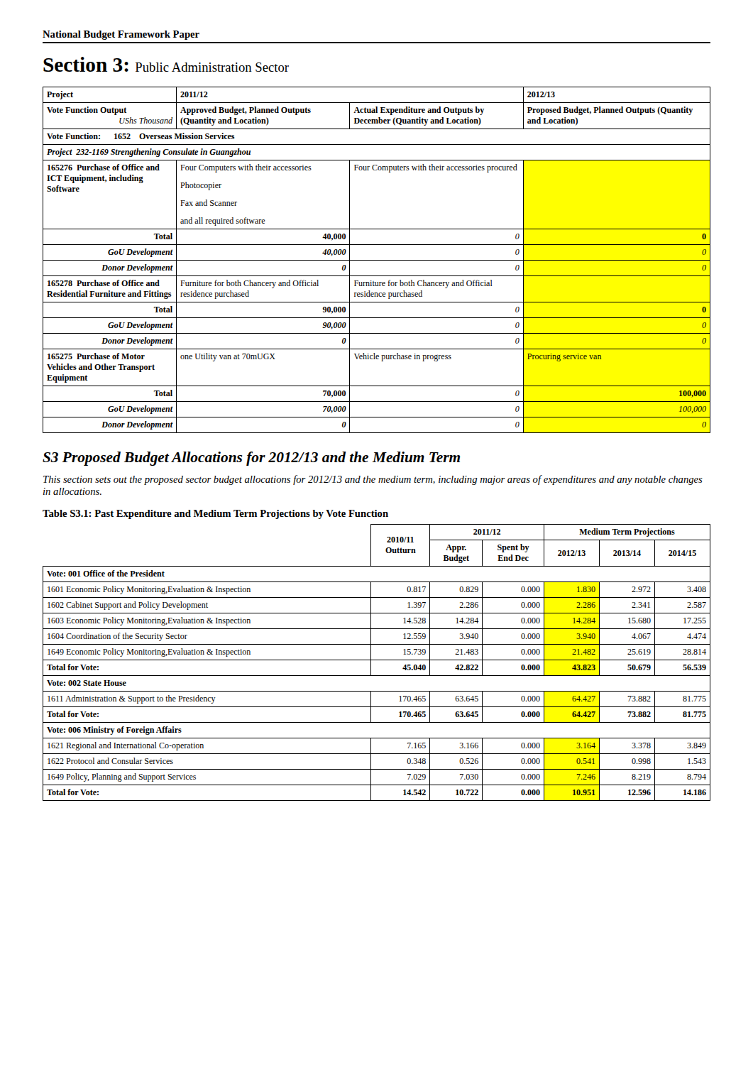National Budget Framework Paper
Section 3: Public Administration Sector
| Project | 2011/12 | 2012/13 |
| --- | --- | --- |
| Vote Function Output UShs Thousand | Approved Budget, Planned Outputs (Quantity and Location) | Actual Expenditure and Outputs by December (Quantity and Location) | Proposed Budget, Planned Outputs (Quantity and Location) |
| Vote Function: 1652 Overseas Mission Services |
| Project 232-1169 Strengthening Consulate in Guangzhou |
| 165276 Purchase of Office and ICT Equipment, including Software | Four Computers with their accessories Photocopier Fax and Scanner and all required software | Four Computers with their accessories procured | |
| Total | 40,000 | 0 | 0 |
| GoU Development | 40,000 | 0 | 0 |
| Donor Development | 0 | 0 | 0 |
| 165278 Purchase of Office and Residential Furniture and Fittings | Furniture for both Chancery and Official residence purchased | Furniture for both Chancery and Official residence purchased | |
| Total | 90,000 | 0 | 0 |
| GoU Development | 90,000 | 0 | 0 |
| Donor Development | 0 | 0 | 0 |
| 165275 Purchase of Motor Vehicles and Other Transport Equipment | one Utility van at 70mUGX | Vehicle purchase in progress | Procuring service van |
| Total | 70,000 | 0 | 100,000 |
| GoU Development | 70,000 | 0 | 100,000 |
| Donor Development | 0 | 0 | 0 |
S3 Proposed Budget Allocations for 2012/13 and the Medium Term
This section sets out the proposed sector budget allocations for 2012/13 and the medium term, including major areas of expenditures and any notable changes in allocations.
Table S3.1: Past Expenditure and Medium Term Projections by Vote Function
| | 2010/11 Outturn | 2011/12 | Medium Term Projections |
| --- | --- | --- | --- |
| Appr. Budget | Spent by End Dec | 2012/13 | 2013/14 | 2014/15 |
| Vote: 001 Office of the President |
| 1601 Economic Policy Monitoring,Evaluation & Inspection | 0.817 | 0.829 | 0.000 | 1.830 | 2.972 | 3.408 |
| 1602 Cabinet Support and Policy Development | 1.397 | 2.286 | 0.000 | 2.286 | 2.341 | 2.587 |
| 1603 Economic Policy Monitoring,Evaluation & Inspection | 14.528 | 14.284 | 0.000 | 14.284 | 15.680 | 17.255 |
| 1604 Coordination of the Security Sector | 12.559 | 3.940 | 0.000 | 3.940 | 4.067 | 4.474 |
| 1649 Economic Policy Monitoring,Evaluation & Inspection | 15.739 | 21.483 | 0.000 | 21.482 | 25.619 | 28.814 |
| Total for Vote: | 45.040 | 42.822 | 0.000 | 43.823 | 50.679 | 56.539 |
| Vote: 002 State House |
| 1611 Administration & Support to the Presidency | 170.465 | 63.645 | 0.000 | 64.427 | 73.882 | 81.775 |
| Total for Vote: | 170.465 | 63.645 | 0.000 | 64.427 | 73.882 | 81.775 |
| Vote: 006 Ministry of Foreign Affairs |
| 1621 Regional and International Co-operation | 7.165 | 3.166 | 0.000 | 3.164 | 3.378 | 3.849 |
| 1622 Protocol and Consular Services | 0.348 | 0.526 | 0.000 | 0.541 | 0.998 | 1.543 |
| 1649 Policy, Planning and Support Services | 7.029 | 7.030 | 0.000 | 7.246 | 8.219 | 8.794 |
| Total for Vote: | 14.542 | 10.722 | 0.000 | 10.951 | 12.596 | 14.186 |